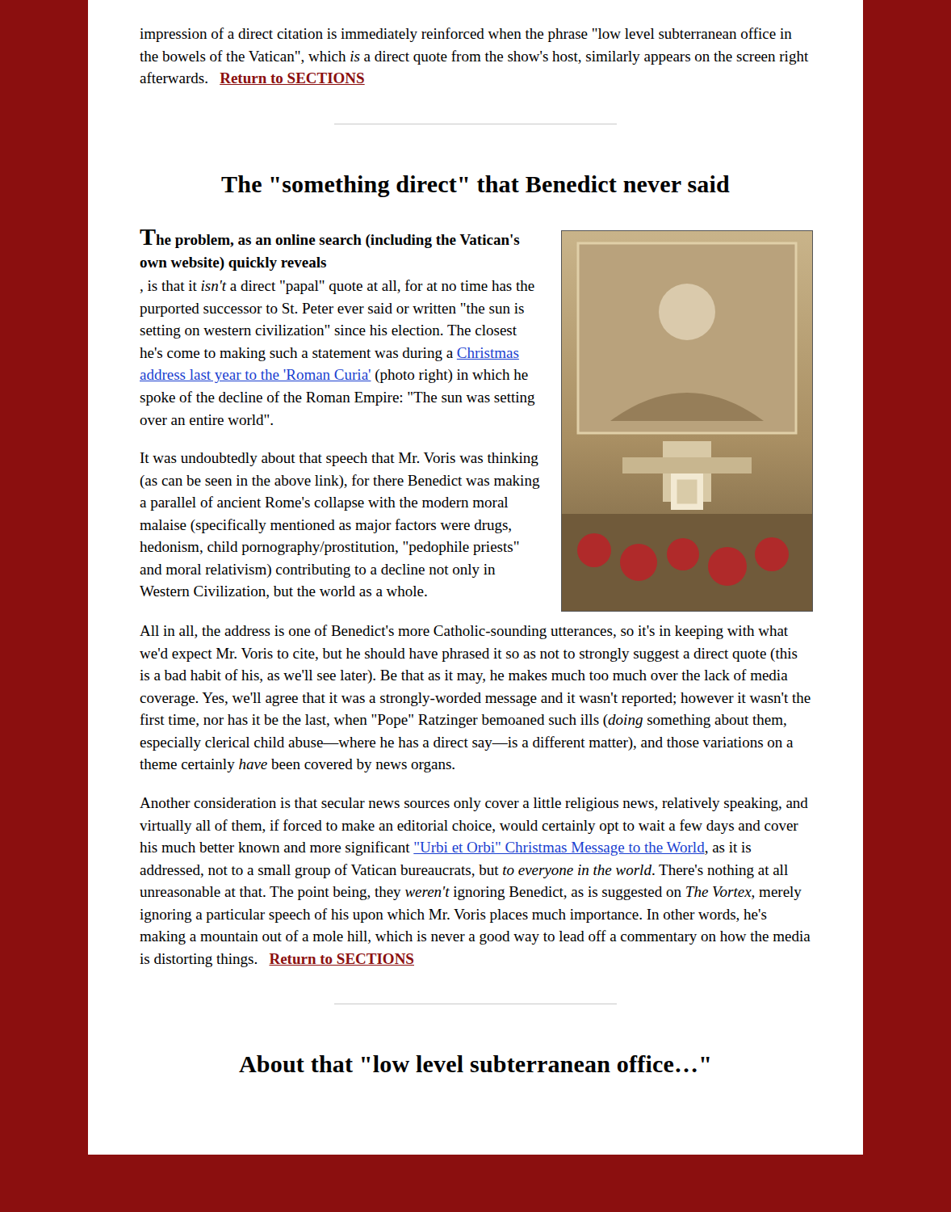impression of a direct citation is immediately reinforced when the phrase "low level subterranean office in the bowels of the Vatican", which is a direct quote from the show's host, similarly appears on the screen right afterwards. Return to SECTIONS
The "something direct" that Benedict never said
The problem, as an online search (including the Vatican's own website) quickly reveals
, is that it isn't a direct "papal" quote at all, for at no time has the purported successor to St. Peter ever said or written "the sun is setting on western civilization" since his election. The closest he's come to making such a statement was during a Christmas address last year to the 'Roman Curia' (photo right) in which he spoke of the decline of the Roman Empire: "The sun was setting over an entire world".
It was undoubtedly about that speech that Mr. Voris was thinking (as can be seen in the above link), for there Benedict was making a parallel of ancient Rome's collapse with the modern moral malaise (specifically mentioned as major factors were drugs, hedonism, child pornography/prostitution, "pedophile priests" and moral relativism) contributing to a decline not only in Western Civilization, but the world as a whole.
All in all, the address is one of Benedict's more Catholic-sounding utterances, so it's in keeping with what we'd expect Mr. Voris to cite, but he should have phrased it so as not to strongly suggest a direct quote (this is a bad habit of his, as we'll see later). Be that as it may, he makes much too much over the lack of media coverage. Yes, we'll agree that it was a strongly-worded message and it wasn't reported; however it wasn't the first time, nor has it be the last, when "Pope" Ratzinger bemoaned such ills (doing something about them, especially clerical child abuse—where he has a direct say—is a different matter), and those variations on a theme certainly have been covered by news organs.
Another consideration is that secular news sources only cover a little religious news, relatively speaking, and virtually all of them, if forced to make an editorial choice, would certainly opt to wait a few days and cover his much better known and more significant "Urbi et Orbi" Christmas Message to the World, as it is addressed, not to a small group of Vatican bureaucrats, but to everyone in the world. There's nothing at all unreasonable at that. The point being, they weren't ignoring Benedict, as is suggested on The Vortex, merely ignoring a particular speech of his upon which Mr. Voris places much importance. In other words, he's making a mountain out of a mole hill, which is never a good way to lead off a commentary on how the media is distorting things. Return to SECTIONS
About that "low level subterranean office…"